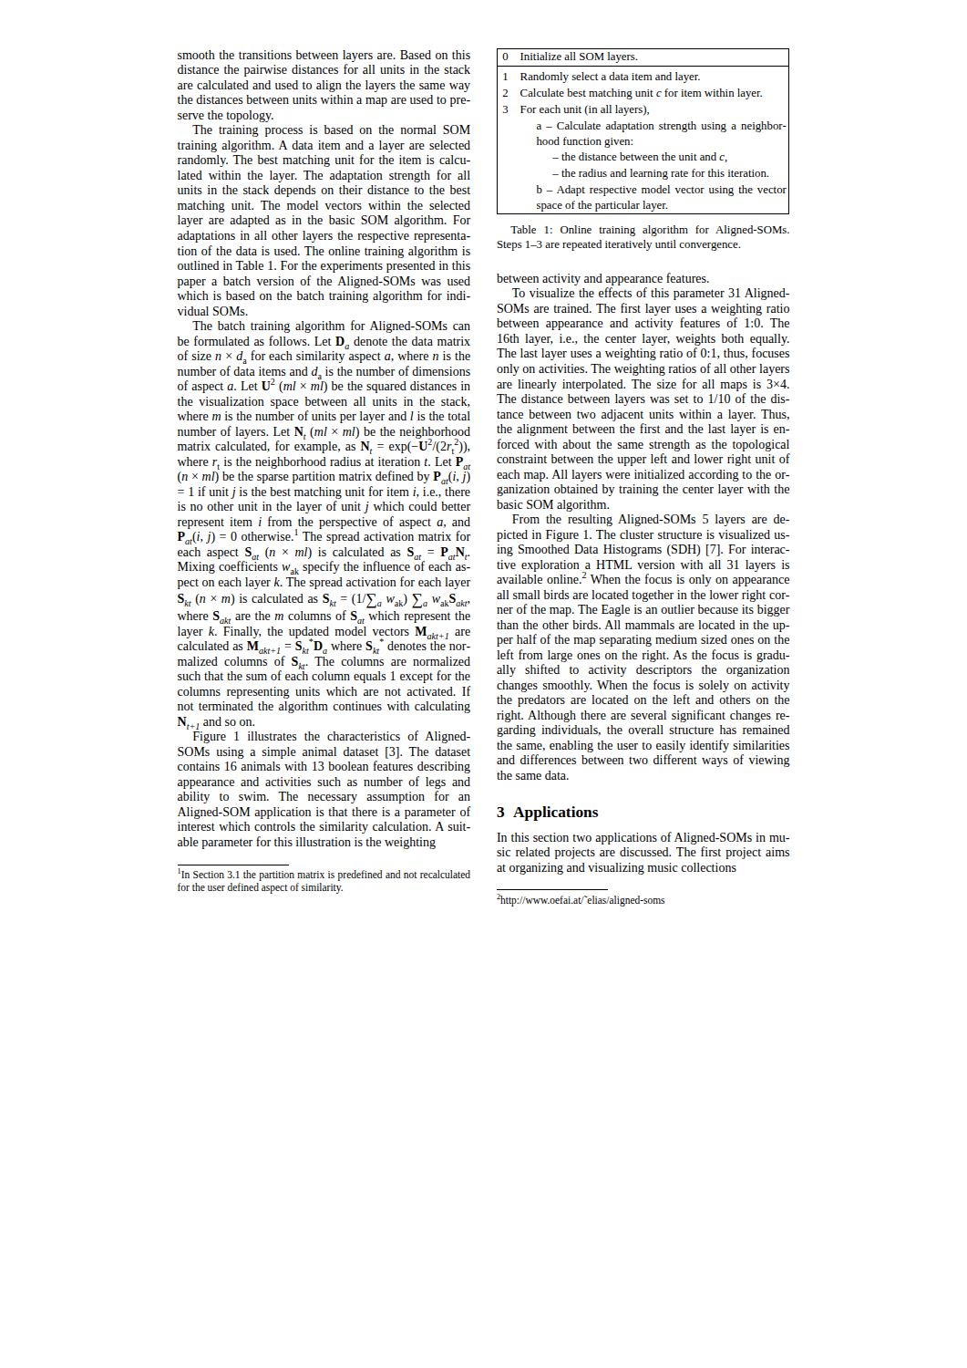smooth the transitions between layers are. Based on this distance the pairwise distances for all units in the stack are calculated and used to align the layers the same way the distances between units within a map are used to preserve the topology.
The training process is based on the normal SOM training algorithm. A data item and a layer are selected randomly. The best matching unit for the item is calculated within the layer. The adaptation strength for all units in the stack depends on their distance to the best matching unit. The model vectors within the selected layer are adapted as in the basic SOM algorithm. For adaptations in all other layers the respective representation of the data is used. The online training algorithm is outlined in Table 1. For the experiments presented in this paper a batch version of the Aligned-SOMs was used which is based on the batch training algorithm for individual SOMs.
The batch training algorithm for Aligned-SOMs can be formulated as follows. Let Da denote the data matrix of size n × da for each similarity aspect a, where n is the number of data items and da is the number of dimensions of aspect a. Let U 2 (ml × ml) be the squared distances in the visualization space between all units in the stack, where m is the number of units per layer and l is the total number of layers. Let Nt (ml × ml) be the neighborhood matrix calculated, for example, as Nt = exp(−U 2/(2rt 2)), where rt is the neighborhood radius at iteration t. Let Pat (n × ml) be the sparse partition matrix defined by Pat(i, j) = 1 if unit j is the best matching unit for item i, i.e., there is no other unit in the layer of unit j which could better represent item i from the perspective of aspect a, and Pat(i, j) = 0 otherwise.1 The spread activation matrix for each aspect Sat (n × ml) is calculated as Sat = Pat Nt. Mixing coefficients wak specify the influence of each aspect on each layer k. The spread activation for each layer Skt (n × m) is calculated as Skt = (1/∑a wak) ∑a wak Sakt, where Sakt are the m columns of Sat which represent the layer k. Finally, the updated model vectors Makt+1 are calculated as Makt+1 = Skt*Da where Skt* denotes the normalized columns of Skt. The columns are normalized such that the sum of each column equals 1 except for the columns representing units which are not activated. If not terminated the algorithm continues with calculating Nt+1 and so on.
Figure 1 illustrates the characteristics of Aligned-SOMs using a simple animal dataset [3]. The dataset contains 16 animals with 13 boolean features describing appearance and activities such as number of legs and ability to swim. The necessary assumption for an Aligned-SOM application is that there is a parameter of interest which controls the similarity calculation. A suitable parameter for this illustration is the weighting
1In Section 3.1 the partition matrix is predefined and not recalculated for the user defined aspect of similarity.
| 0 | Initialize all SOM layers. |
| 1 | Randomly select a data item and layer. |
| 2 | Calculate best matching unit c for item within layer. |
| 3 | For each unit (in all layers), |
| | a – Calculate adaptation strength using a neighborhood function given: |
| | – the distance between the unit and c , |
| | – the radius and learning rate for this iteration. |
| | b – Adapt respective model vector using the vector space of the particular layer. |
Table 1: Online training algorithm for Aligned-SOMs. Steps 1–3 are repeated iteratively until convergence.
between activity and appearance features.
To visualize the effects of this parameter 31 Aligned-SOMs are trained. The first layer uses a weighting ratio between appearance and activity features of 1:0. The 16th layer, i.e., the center layer, weights both equally. The last layer uses a weighting ratio of 0:1, thus, focuses only on activities. The weighting ratios of all other layers are linearly interpolated. The size for all maps is 3×4. The distance between layers was set to 1/10 of the distance between two adjacent units within a layer. Thus, the alignment between the first and the last layer is enforced with about the same strength as the topological constraint between the upper left and lower right unit of each map. All layers were initialized according to the organization obtained by training the center layer with the basic SOM algorithm.
From the resulting Aligned-SOMs 5 layers are depicted in Figure 1. The cluster structure is visualized using Smoothed Data Histograms (SDH) [7]. For interactive exploration a HTML version with all 31 layers is available online.2 When the focus is only on appearance all small birds are located together in the lower right corner of the map. The Eagle is an outlier because its bigger than the other birds. All mammals are located in the upper half of the map separating medium sized ones on the left from large ones on the right. As the focus is gradually shifted to activity descriptors the organization changes smoothly. When the focus is solely on activity the predators are located on the left and others on the right. Although there are several significant changes regarding individuals, the overall structure has remained the same, enabling the user to easily identify similarities and differences between two different ways of viewing the same data.
3 Applications
In this section two applications of Aligned-SOMs in music related projects are discussed. The first project aims at organizing and visualizing music collections
2http://www.oefai.at/˜elias/aligned-soms